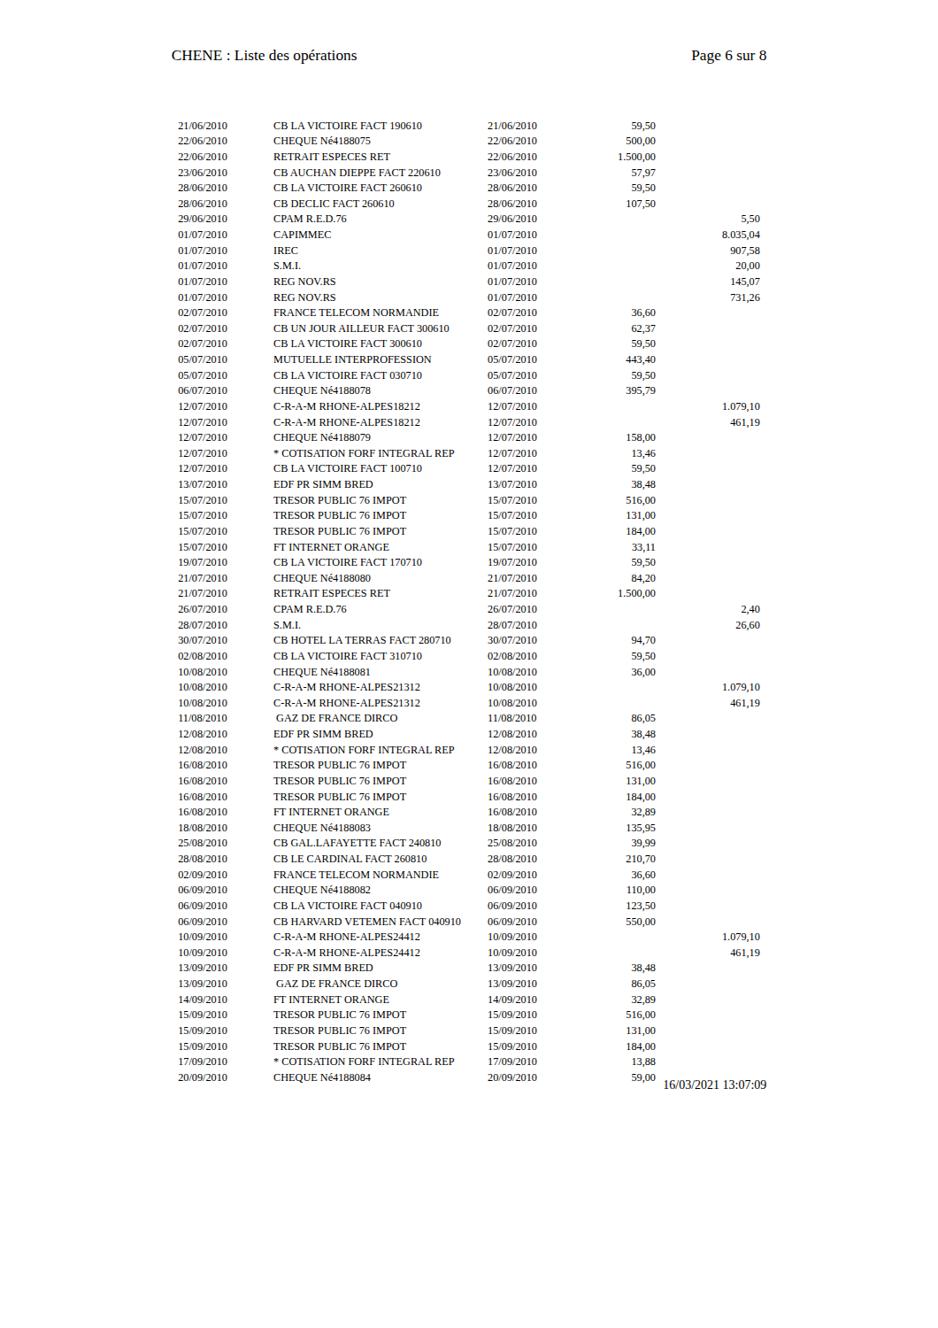CHENE : Liste des opérations
Page 6 sur 8
| 21/06/2010 | CB LA VICTOIRE FACT 190610 | 21/06/2010 | 59,50 | |
| 22/06/2010 | CHEQUE Né4188075 | 22/06/2010 | 500,00 | |
| 22/06/2010 | RETRAIT ESPECES RET | 22/06/2010 | 1.500,00 | |
| 23/06/2010 | CB AUCHAN DIEPPE FACT 220610 | 23/06/2010 | 57,97 | |
| 28/06/2010 | CB LA VICTOIRE FACT 260610 | 28/06/2010 | 59,50 | |
| 28/06/2010 | CB DECLIC FACT 260610 | 28/06/2010 | 107,50 | |
| 29/06/2010 | CPAM R.E.D.76 | 29/06/2010 | | 5,50 |
| 01/07/2010 | CAPIMMEC | 01/07/2010 | | 8.035,04 |
| 01/07/2010 | IREC | 01/07/2010 | | 907,58 |
| 01/07/2010 | S.M.I. | 01/07/2010 | | 20,00 |
| 01/07/2010 | REG NOV.RS | 01/07/2010 | | 145,07 |
| 01/07/2010 | REG NOV.RS | 01/07/2010 | | 731,26 |
| 02/07/2010 | FRANCE TELECOM NORMANDIE | 02/07/2010 | 36,60 | |
| 02/07/2010 | CB UN JOUR AILLEUR FACT 300610 | 02/07/2010 | 62,37 | |
| 02/07/2010 | CB LA VICTOIRE FACT 300610 | 02/07/2010 | 59,50 | |
| 05/07/2010 | MUTUELLE INTERPROFESSION | 05/07/2010 | 443,40 | |
| 05/07/2010 | CB LA VICTOIRE FACT 030710 | 05/07/2010 | 59,50 | |
| 06/07/2010 | CHEQUE Né4188078 | 06/07/2010 | 395,79 | |
| 12/07/2010 | C-R-A-M RHONE-ALPES18212 | 12/07/2010 | | 1.079,10 |
| 12/07/2010 | C-R-A-M RHONE-ALPES18212 | 12/07/2010 | | 461,19 |
| 12/07/2010 | CHEQUE Né4188079 | 12/07/2010 | 158,00 | |
| 12/07/2010 | * COTISATION FORF INTEGRAL REP | 12/07/2010 | 13,46 | |
| 12/07/2010 | CB LA VICTOIRE FACT 100710 | 12/07/2010 | 59,50 | |
| 13/07/2010 | EDF PR SIMM BRED | 13/07/2010 | 38,48 | |
| 15/07/2010 | TRESOR PUBLIC 76 IMPOT | 15/07/2010 | 516,00 | |
| 15/07/2010 | TRESOR PUBLIC 76 IMPOT | 15/07/2010 | 131,00 | |
| 15/07/2010 | TRESOR PUBLIC 76 IMPOT | 15/07/2010 | 184,00 | |
| 15/07/2010 | FT INTERNET ORANGE | 15/07/2010 | 33,11 | |
| 19/07/2010 | CB LA VICTOIRE FACT 170710 | 19/07/2010 | 59,50 | |
| 21/07/2010 | CHEQUE Né4188080 | 21/07/2010 | 84,20 | |
| 21/07/2010 | RETRAIT ESPECES RET | 21/07/2010 | 1.500,00 | |
| 26/07/2010 | CPAM R.E.D.76 | 26/07/2010 | | 2,40 |
| 28/07/2010 | S.M.I. | 28/07/2010 | | 26,60 |
| 30/07/2010 | CB HOTEL LA TERRAS FACT 280710 | 30/07/2010 | 94,70 | |
| 02/08/2010 | CB LA VICTOIRE FACT 310710 | 02/08/2010 | 59,50 | |
| 10/08/2010 | CHEQUE Né4188081 | 10/08/2010 | 36,00 | |
| 10/08/2010 | C-R-A-M RHONE-ALPES21312 | 10/08/2010 | | 1.079,10 |
| 10/08/2010 | C-R-A-M RHONE-ALPES21312 | 10/08/2010 | | 461,19 |
| 11/08/2010 | GAZ DE FRANCE DIRCO | 11/08/2010 | 86,05 | |
| 12/08/2010 | EDF PR SIMM BRED | 12/08/2010 | 38,48 | |
| 12/08/2010 | * COTISATION FORF INTEGRAL REP | 12/08/2010 | 13,46 | |
| 16/08/2010 | TRESOR PUBLIC 76 IMPOT | 16/08/2010 | 516,00 | |
| 16/08/2010 | TRESOR PUBLIC 76 IMPOT | 16/08/2010 | 131,00 | |
| 16/08/2010 | TRESOR PUBLIC 76 IMPOT | 16/08/2010 | 184,00 | |
| 16/08/2010 | FT INTERNET ORANGE | 16/08/2010 | 32,89 | |
| 18/08/2010 | CHEQUE Né4188083 | 18/08/2010 | 135,95 | |
| 25/08/2010 | CB GAL.LAFAYETTE FACT 240810 | 25/08/2010 | 39,99 | |
| 28/08/2010 | CB LE CARDINAL FACT 260810 | 28/08/2010 | 210,70 | |
| 02/09/2010 | FRANCE TELECOM NORMANDIE | 02/09/2010 | 36,60 | |
| 06/09/2010 | CHEQUE Né4188082 | 06/09/2010 | 110,00 | |
| 06/09/2010 | CB LA VICTOIRE FACT 040910 | 06/09/2010 | 123,50 | |
| 06/09/2010 | CB HARVARD VETEMEN FACT 040910 | 06/09/2010 | 550,00 | |
| 10/09/2010 | C-R-A-M RHONE-ALPES24412 | 10/09/2010 | | 1.079,10 |
| 10/09/2010 | C-R-A-M RHONE-ALPES24412 | 10/09/2010 | | 461,19 |
| 13/09/2010 | EDF PR SIMM BRED | 13/09/2010 | 38,48 | |
| 13/09/2010 | GAZ DE FRANCE DIRCO | 13/09/2010 | 86,05 | |
| 14/09/2010 | FT INTERNET ORANGE | 14/09/2010 | 32,89 | |
| 15/09/2010 | TRESOR PUBLIC 76 IMPOT | 15/09/2010 | 516,00 | |
| 15/09/2010 | TRESOR PUBLIC 76 IMPOT | 15/09/2010 | 131,00 | |
| 15/09/2010 | TRESOR PUBLIC 76 IMPOT | 15/09/2010 | 184,00 | |
| 17/09/2010 | * COTISATION FORF INTEGRAL REP | 17/09/2010 | 13,88 | |
| 20/09/2010 | CHEQUE Né4188084 | 20/09/2010 | 59,00 | |
16/03/2021 13:07:09